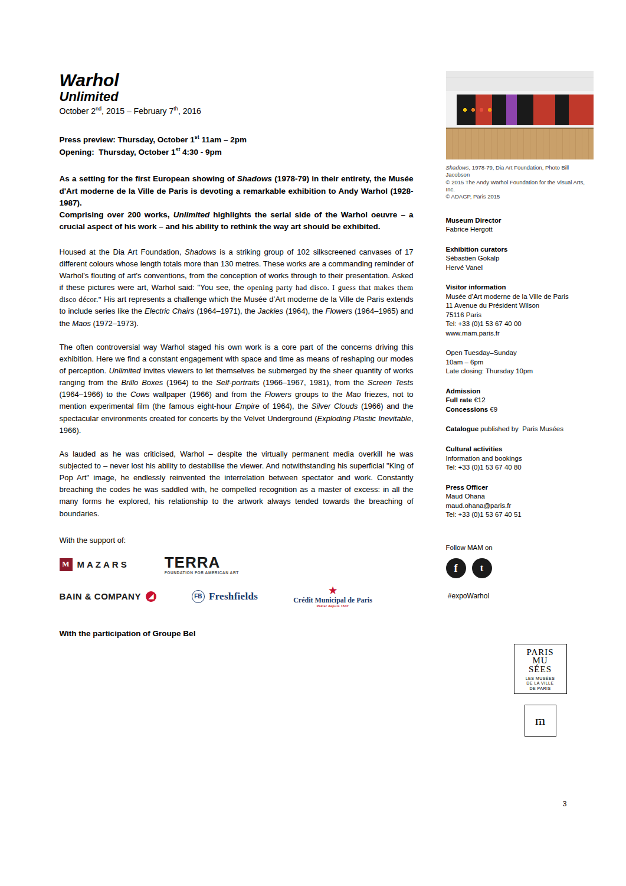Warhol
Unlimited
October 2nd, 2015 – February 7th, 2016
Press preview: Thursday, October 1st 11am – 2pm
Opening: Thursday, October 1st 4:30 - 9pm
As a setting for the first European showing of Shadows (1978-79) in their entirety, the Musée d'Art moderne de la Ville de Paris is devoting a remarkable exhibition to Andy Warhol (1928-1987).
Comprising over 200 works, Unlimited highlights the serial side of the Warhol oeuvre – a crucial aspect of his work – and his ability to rethink the way art should be exhibited.
Housed at the Dia Art Foundation, Shadows is a striking group of 102 silkscreened canvases of 17 different colours whose length totals more than 130 metres. These works are a commanding reminder of Warhol's flouting of art's conventions, from the conception of works through to their presentation. Asked if these pictures were art, Warhol said: "You see, the opening party had disco. I guess that makes them disco décor." His art represents a challenge which the Musée d’Art moderne de la Ville de Paris extends to include series like the Electric Chairs (1964–1971), the Jackies (1964), the Flowers (1964–1965) and the Maos (1972–1973).
The often controversial way Warhol staged his own work is a core part of the concerns driving this exhibition. Here we find a constant engagement with space and time as means of reshaping our modes of perception. Unlimited invites viewers to let themselves be submerged by the sheer quantity of works ranging from the Brillo Boxes (1964) to the Self-portraits (1966–1967, 1981), from the Screen Tests (1964–1966) to the Cows wallpaper (1966) and from the Flowers groups to the Mao friezes, not to mention experimental film (the famous eight-hour Empire of 1964), the Silver Clouds (1966) and the spectacular environments created for concerts by the Velvet Underground (Exploding Plastic Inevitable, 1966).
As lauded as he was criticised, Warhol – despite the virtually permanent media overkill he was subjected to – never lost his ability to destabilise the viewer. And notwithstanding his superficial "King of Pop Art" image, he endlessly reinvented the interrelation between spectator and work. Constantly breaching the codes he was saddled with, he compelled recognition as a master of excess: in all the many forms he explored, his relationship to the artwork always tended towards the breaching of boundaries.
With the support of:
MMAZARS TERRA FOUNDATION FOR AMERICAN ART
BAIN & COMPANY◢ FB Freshfields ★ Crédit Municipal de Paris Prêter depuis 1637
With the participation of Groupe Bel
Shadows, 1978-79, Dia Art Foundation, Photo Bill Jacobson
© 2015 The Andy Warhol Foundation for the Visual Arts, Inc.
© ADAGP, Paris 2015
Museum Director
Fabrice Hergott
Exhibition curators
Sébastien Gokalp
Hervé Vanel
Visitor information
Musée d’Art moderne de la Ville de Paris
11 Avenue du Président Wilson
75116 Paris
Tel: +33 (0)1 53 67 40 00
www.mam.paris.fr
Open Tuesday–Sunday
10am – 6pm
Late closing: Thursday 10pm
Admission
Full rate €12
Concessions €9
Catalogue published by Paris Musées
Cultural activities
Information and bookings
Tel: +33 (0)1 53 67 40 80
Press Officer
Maud Ohana
maud.ohana@paris.fr
Tel: +33 (0)1 53 67 40 51
Follow MAM on
f t
#expoWarhol
PARIS
MU
SÉES
LES MUSÉES
DE LA VILLE
DE PARIS
m
3